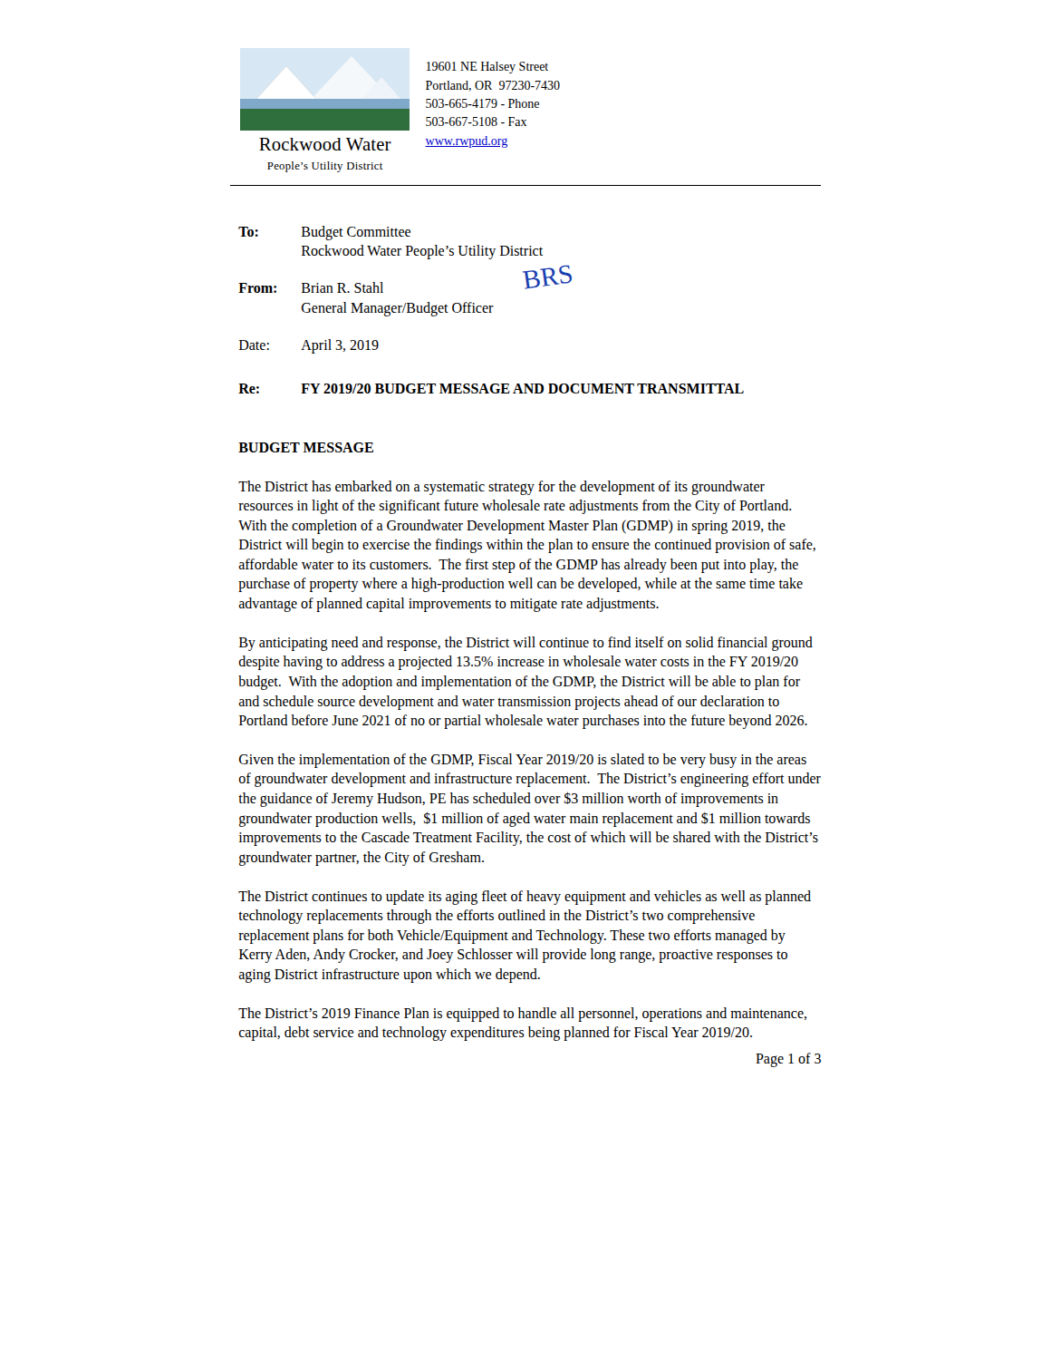Rockwood Water
People’s Utility District
19601 NE Halsey Street
Portland, OR 97230-7430
503-665-4179 - Phone
503-667-5108 - Fax
www.rwpud.org
To:
Budget Committee Rockwood Water People’s Utility District
From:
Brian R. Stahl General Manager/Budget Officer BRS
Date:
April 3, 2019
Re:
FY 2019/20 BUDGET MESSAGE AND DOCUMENT TRANSMITTAL
BUDGET MESSAGE
The District has embarked on a systematic strategy for the development of its groundwater resources in light of the significant future wholesale rate adjustments from the City of Portland. With the completion of a Groundwater Development Master Plan (GDMP) in spring 2019, the District will begin to exercise the findings within the plan to ensure the continued provision of safe, affordable water to its customers. The first step of the GDMP has already been put into play, the purchase of property where a high-production well can be developed, while at the same time take advantage of planned capital improvements to mitigate rate adjustments.
By anticipating need and response, the District will continue to find itself on solid financial ground despite having to address a projected 13.5% increase in wholesale water costs in the FY 2019/20 budget. With the adoption and implementation of the GDMP, the District will be able to plan for and schedule source development and water transmission projects ahead of our declaration to Portland before June 2021 of no or partial wholesale water purchases into the future beyond 2026.
Given the implementation of the GDMP, Fiscal Year 2019/20 is slated to be very busy in the areas of groundwater development and infrastructure replacement. The District’s engineering effort under the guidance of Jeremy Hudson, PE has scheduled over $3 million worth of improvements in groundwater production wells, $1 million of aged water main replacement and $1 million towards improvements to the Cascade Treatment Facility, the cost of which will be shared with the District’s groundwater partner, the City of Gresham.
The District continues to update its aging fleet of heavy equipment and vehicles as well as planned technology replacements through the efforts outlined in the District’s two comprehensive replacement plans for both Vehicle/Equipment and Technology. These two efforts managed by Kerry Aden, Andy Crocker, and Joey Schlosser will provide long range, proactive responses to aging District infrastructure upon which we depend.
The District’s 2019 Finance Plan is equipped to handle all personnel, operations and maintenance, capital, debt service and technology expenditures being planned for Fiscal Year 2019/20.
Page 1 of 3